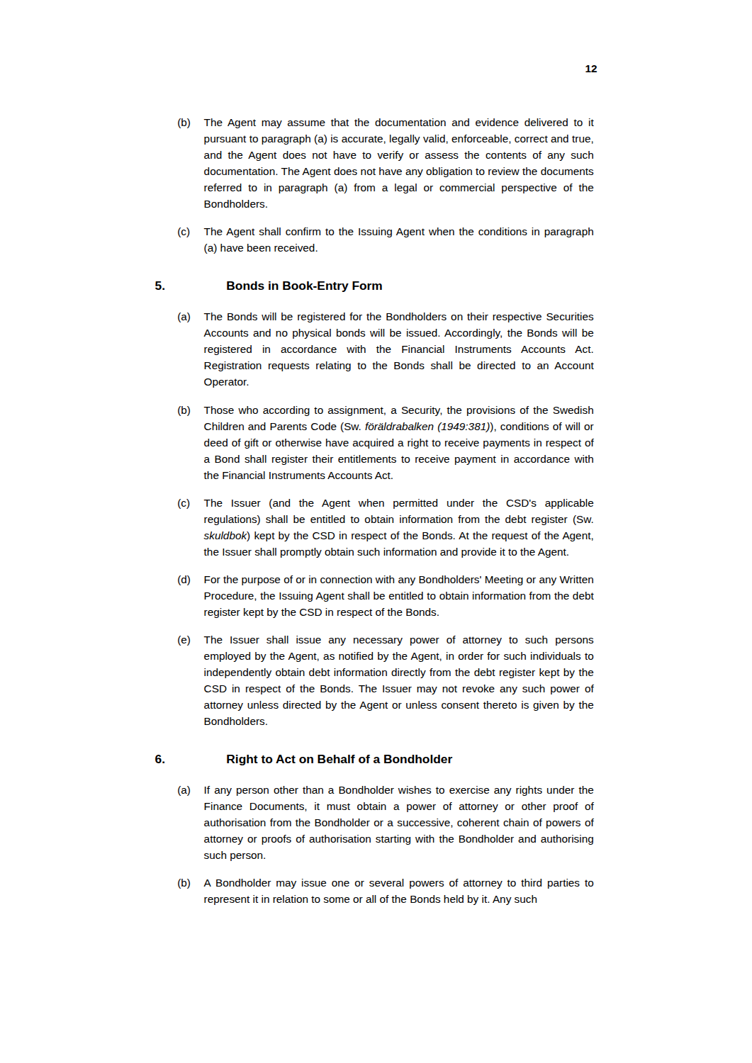12
(b)
The Agent may assume that the documentation and evidence delivered to it pursuant to paragraph (a) is accurate, legally valid, enforceable, correct and true, and the Agent does not have to verify or assess the contents of any such documentation. The Agent does not have any obligation to review the documents referred to in paragraph (a) from a legal or commercial perspective of the Bondholders.
(c)
The Agent shall confirm to the Issuing Agent when the conditions in paragraph (a) have been received.
5.
Bonds in Book-Entry Form
(a)
The Bonds will be registered for the Bondholders on their respective Securities Accounts and no physical bonds will be issued. Accordingly, the Bonds will be registered in accordance with the Financial Instruments Accounts Act. Registration requests relating to the Bonds shall be directed to an Account Operator.
(b)
Those who according to assignment, a Security, the provisions of the Swedish Children and Parents Code (Sw. föräldrabalken (1949:381)), conditions of will or deed of gift or otherwise have acquired a right to receive payments in respect of a Bond shall register their entitlements to receive payment in accordance with the Financial Instruments Accounts Act.
(c)
The Issuer (and the Agent when permitted under the CSD's applicable regulations) shall be entitled to obtain information from the debt register (Sw. skuldbok) kept by the CSD in respect of the Bonds. At the request of the Agent, the Issuer shall promptly obtain such information and provide it to the Agent.
(d)
For the purpose of or in connection with any Bondholders' Meeting or any Written Procedure, the Issuing Agent shall be entitled to obtain information from the debt register kept by the CSD in respect of the Bonds.
(e)
The Issuer shall issue any necessary power of attorney to such persons employed by the Agent, as notified by the Agent, in order for such individuals to independently obtain debt information directly from the debt register kept by the CSD in respect of the Bonds. The Issuer may not revoke any such power of attorney unless directed by the Agent or unless consent thereto is given by the Bondholders.
6.
Right to Act on Behalf of a Bondholder
(a)
If any person other than a Bondholder wishes to exercise any rights under the Finance Documents, it must obtain a power of attorney or other proof of authorisation from the Bondholder or a successive, coherent chain of powers of attorney or proofs of authorisation starting with the Bondholder and authorising such person.
(b)
A Bondholder may issue one or several powers of attorney to third parties to represent it in relation to some or all of the Bonds held by it. Any such